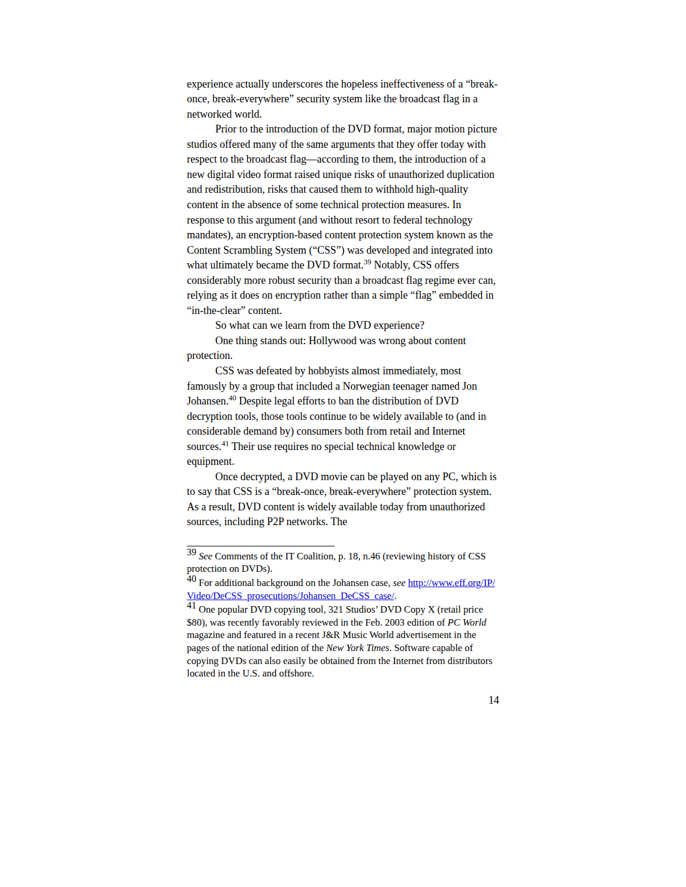experience actually underscores the hopeless ineffectiveness of a “break-once, break-everywhere” security system like the broadcast flag in a networked world.
Prior to the introduction of the DVD format, major motion picture studios offered many of the same arguments that they offer today with respect to the broadcast flag—according to them, the introduction of a new digital video format raised unique risks of unauthorized duplication and redistribution, risks that caused them to withhold high-quality content in the absence of some technical protection measures. In response to this argument (and without resort to federal technology mandates), an encryption-based content protection system known as the Content Scrambling System (“CSS”) was developed and integrated into what ultimately became the DVD format.39 Notably, CSS offers considerably more robust security than a broadcast flag regime ever can, relying as it does on encryption rather than a simple “flag” embedded in “in-the-clear” content.
So what can we learn from the DVD experience?
One thing stands out: Hollywood was wrong about content protection.
CSS was defeated by hobbyists almost immediately, most famously by a group that included a Norwegian teenager named Jon Johansen.40 Despite legal efforts to ban the distribution of DVD decryption tools, those tools continue to be widely available to (and in considerable demand by) consumers both from retail and Internet sources.41 Their use requires no special technical knowledge or equipment.
Once decrypted, a DVD movie can be played on any PC, which is to say that CSS is a “break-once, break-everywhere” protection system. As a result, DVD content is widely available today from unauthorized sources, including P2P networks. The
39 See Comments of the IT Coalition, p. 18, n.46 (reviewing history of CSS protection on DVDs).
40 For additional background on the Johansen case, see http://www.eff.org/IP/Video/DeCSS_prosecutions/Johansen_DeCSS_case/.
41 One popular DVD copying tool, 321 Studios’ DVD Copy X (retail price $80), was recently favorably reviewed in the Feb. 2003 edition of PC World magazine and featured in a recent J&R Music World advertisement in the pages of the national edition of the New York Times. Software capable of copying DVDs can also easily be obtained from the Internet from distributors located in the U.S. and offshore.
14